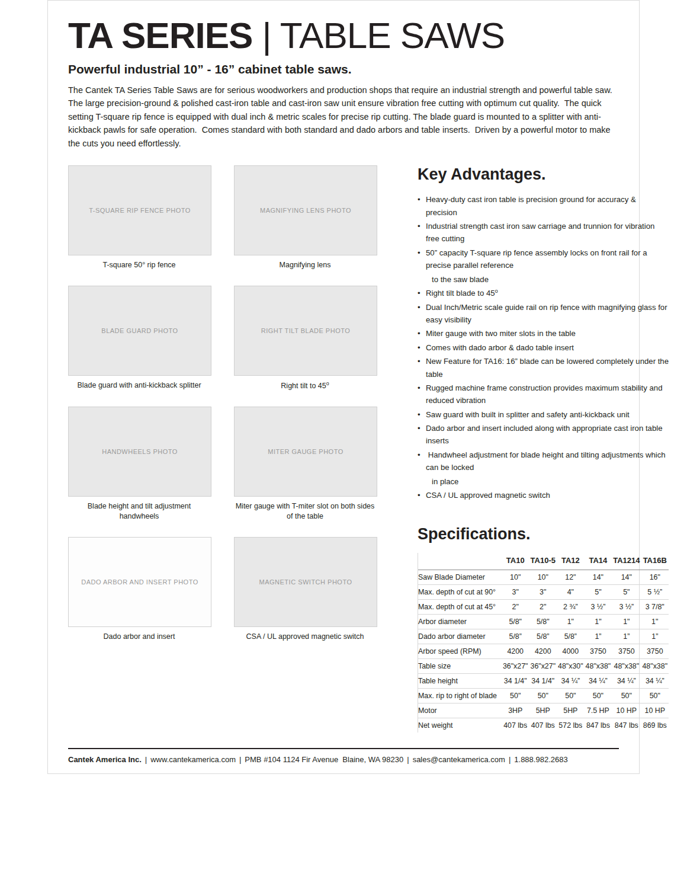TA SERIES | TABLE SAWS
Powerful industrial 10” - 16” cabinet table saws.
The Cantek TA Series Table Saws are for serious woodworkers and production shops that require an industrial strength and powerful table saw. The large precision-ground & polished cast-iron table and cast-iron saw unit ensure vibration free cutting with optimum cut quality. The quick setting T-square rip fence is equipped with dual inch & metric scales for precise rip cutting. The blade guard is mounted to a splitter with anti-kickback pawls for safe operation. Comes standard with both standard and dado arbors and table inserts. Driven by a powerful motor to make the cuts you need effortlessly.
T-square rip fence photo
T-square 50° rip fence
Magnifying lens photo
Magnifying lens
Blade guard photo
Blade guard with anti-kickback splitter
Right tilt blade photo
Right tilt to 45o
Handwheels photo
Blade height and tilt adjustment handwheels
Miter gauge photo
Miter gauge with T-miter slot on both sides of the table
Dado arbor and insert photo
Dado arbor and insert
Magnetic switch photo
CSA / UL approved magnetic switch
Key Advantages.
Heavy-duty cast iron table is precision ground for accuracy & precision
Industrial strength cast iron saw carriage and trunnion for vibration free cutting
50” capacity T-square rip fence assembly locks on front rail for a precise parallel reference
to the saw blade
Right tilt blade to 45o
Dual Inch/Metric scale guide rail on rip fence with magnifying glass for easy visibility
Miter gauge with two miter slots in the table
Comes with dado arbor & dado table insert
New Feature for TA16: 16” blade can be lowered completely under the table
Rugged machine frame construction provides maximum stability and reduced vibration
Saw guard with built in splitter and safety anti-kickback unit
Dado arbor and insert included along with appropriate cast iron table inserts
Handwheel adjustment for blade height and tilting adjustments which can be locked
in place
CSA / UL approved magnetic switch
Specifications.
| | TA10 | TA10-5 | TA12 | TA14 | TA1214 | TA16B |
| --- | --- | --- | --- | --- | --- | --- |
| Saw Blade Diameter | 10" | 10" | 12" | 14" | 14" | 16" |
| Max. depth of cut at 90° | 3" | 3" | 4" | 5" | 5" | 5 ½” |
| Max. depth of cut at 45° | 2" | 2" | 2 ¾” | 3 ½” | 3 ½” | 3 7/8" |
| Arbor diameter | 5/8" | 5/8" | 1" | 1" | 1" | 1" |
| Dado arbor diameter | 5/8” | 5/8” | 5/8” | 1” | 1” | 1” |
| Arbor speed (RPM) | 4200 | 4200 | 4000 | 3750 | 3750 | 3750 |
| Table size | 36"x27" | 36"x27" | 48"x30" | 48"x38" | 48"x38" | 48"x38" |
| Table height | 34 1/4" | 34 1/4" | 34 ¼” | 34 ¼” | 34 ¼” | 34 ¼” |
| Max. rip to right of blade | 50" | 50" | 50" | 50" | 50" | 50" |
| Motor | 3HP | 5HP | 5HP | 7.5 HP | 10 HP | 10 HP |
| Net weight | 407 lbs | 407 lbs | 572 lbs | 847 lbs | 847 lbs | 869 lbs |
Cantek America Inc.|www.cantekamerica.com|PMB #104 1124 Fir Avenue Blaine, WA 98230|sales@cantekamerica.com|1.888.982.2683